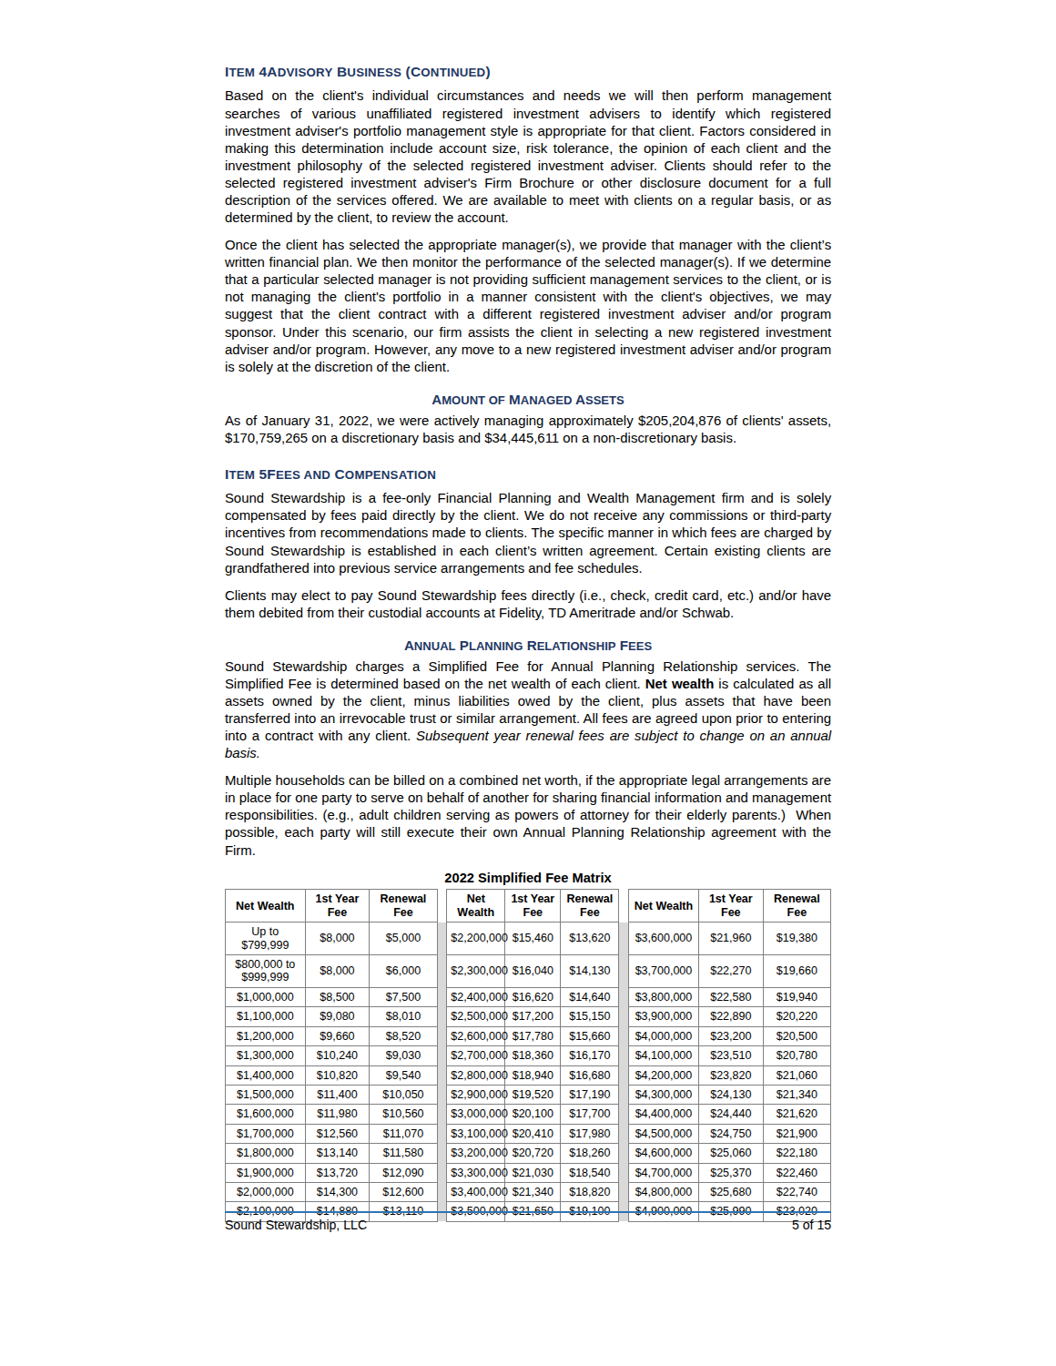ITEM 4 ADVISORY BUSINESS (CONTINUED)
Based on the client's individual circumstances and needs we will then perform management searches of various unaffiliated registered investment advisers to identify which registered investment adviser's portfolio management style is appropriate for that client. Factors considered in making this determination include account size, risk tolerance, the opinion of each client and the investment philosophy of the selected registered investment adviser. Clients should refer to the selected registered investment adviser's Firm Brochure or other disclosure document for a full description of the services offered. We are available to meet with clients on a regular basis, or as determined by the client, to review the account.
Once the client has selected the appropriate manager(s), we provide that manager with the client’s written financial plan. We then monitor the performance of the selected manager(s). If we determine that a particular selected manager is not providing sufficient management services to the client, or is not managing the client's portfolio in a manner consistent with the client's objectives, we may suggest that the client contract with a different registered investment adviser and/or program sponsor. Under this scenario, our firm assists the client in selecting a new registered investment adviser and/or program. However, any move to a new registered investment adviser and/or program is solely at the discretion of the client.
AMOUNT OF MANAGED ASSETS
As of January 31, 2022, we were actively managing approximately $205,204,876 of clients' assets, $170,759,265 on a discretionary basis and $34,445,611 on a non-discretionary basis.
ITEM 5 FEES AND COMPENSATION
Sound Stewardship is a fee-only Financial Planning and Wealth Management firm and is solely compensated by fees paid directly by the client. We do not receive any commissions or third-party incentives from recommendations made to clients. The specific manner in which fees are charged by Sound Stewardship is established in each client’s written agreement. Certain existing clients are grandfathered into previous service arrangements and fee schedules.
Clients may elect to pay Sound Stewardship fees directly (i.e., check, credit card, etc.) and/or have them debited from their custodial accounts at Fidelity, TD Ameritrade and/or Schwab.
ANNUAL PLANNING RELATIONSHIP FEES
Sound Stewardship charges a Simplified Fee for Annual Planning Relationship services. The Simplified Fee is determined based on the net wealth of each client. Net wealth is calculated as all assets owned by the client, minus liabilities owed by the client, plus assets that have been transferred into an irrevocable trust or similar arrangement. All fees are agreed upon prior to entering into a contract with any client. Subsequent year renewal fees are subject to change on an annual basis.
Multiple households can be billed on a combined net worth, if the appropriate legal arrangements are in place for one party to serve on behalf of another for sharing financial information and management responsibilities. (e.g., adult children serving as powers of attorney for their elderly parents.) When possible, each party will still execute their own Annual Planning Relationship agreement with the Firm.
2022 Simplified Fee Matrix
| Net Wealth | 1st Year Fee | Renewal Fee | | Net Wealth | 1st Year Fee | Renewal Fee | | Net Wealth | 1st Year Fee | Renewal Fee |
| --- | --- | --- | --- | --- | --- | --- | --- | --- | --- | --- |
| Up to $799,999 | $8,000 | $5,000 | | $2,200,000 | $15,460 | $13,620 | | $3,600,000 | $21,960 | $19,380 |
| $800,000 to $999,999 | $8,000 | $6,000 | | $2,300,000 | $16,040 | $14,130 | | $3,700,000 | $22,270 | $19,660 |
| $1,000,000 | $8,500 | $7,500 | | $2,400,000 | $16,620 | $14,640 | | $3,800,000 | $22,580 | $19,940 |
| $1,100,000 | $9,080 | $8,010 | | $2,500,000 | $17,200 | $15,150 | | $3,900,000 | $22,890 | $20,220 |
| $1,200,000 | $9,660 | $8,520 | | $2,600,000 | $17,780 | $15,660 | | $4,000,000 | $23,200 | $20,500 |
| $1,300,000 | $10,240 | $9,030 | | $2,700,000 | $18,360 | $16,170 | | $4,100,000 | $23,510 | $20,780 |
| $1,400,000 | $10,820 | $9,540 | | $2,800,000 | $18,940 | $16,680 | | $4,200,000 | $23,820 | $21,060 |
| $1,500,000 | $11,400 | $10,050 | | $2,900,000 | $19,520 | $17,190 | | $4,300,000 | $24,130 | $21,340 |
| $1,600,000 | $11,980 | $10,560 | | $3,000,000 | $20,100 | $17,700 | | $4,400,000 | $24,440 | $21,620 |
| $1,700,000 | $12,560 | $11,070 | | $3,100,000 | $20,410 | $17,980 | | $4,500,000 | $24,750 | $21,900 |
| $1,800,000 | $13,140 | $11,580 | | $3,200,000 | $20,720 | $18,260 | | $4,600,000 | $25,060 | $22,180 |
| $1,900,000 | $13,720 | $12,090 | | $3,300,000 | $21,030 | $18,540 | | $4,700,000 | $25,370 | $22,460 |
| $2,000,000 | $14,300 | $12,600 | | $3,400,000 | $21,340 | $18,820 | | $4,800,000 | $25,680 | $22,740 |
| $2,100,000 | $14,880 | $13,110 | | $3,500,000 | $21,650 | $19,100 | | $4,900,000 | $25,990 | $23,020 |
Sound Stewardship, LLC
5 of 15